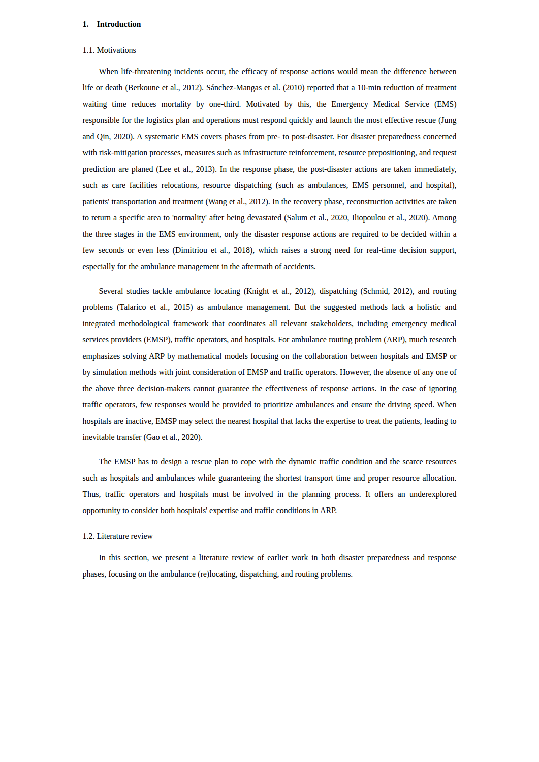1. Introduction
1.1. Motivations
When life-threatening incidents occur, the efficacy of response actions would mean the difference between life or death (Berkoune et al., 2012). Sánchez-Mangas et al. (2010) reported that a 10-min reduction of treatment waiting time reduces mortality by one-third. Motivated by this, the Emergency Medical Service (EMS) responsible for the logistics plan and operations must respond quickly and launch the most effective rescue (Jung and Qin, 2020). A systematic EMS covers phases from pre- to post-disaster. For disaster preparedness concerned with risk-mitigation processes, measures such as infrastructure reinforcement, resource prepositioning, and request prediction are planed (Lee et al., 2013). In the response phase, the post-disaster actions are taken immediately, such as care facilities relocations, resource dispatching (such as ambulances, EMS personnel, and hospital), patients' transportation and treatment (Wang et al., 2012). In the recovery phase, reconstruction activities are taken to return a specific area to 'normality' after being devastated (Salum et al., 2020, Iliopoulou et al., 2020). Among the three stages in the EMS environment, only the disaster response actions are required to be decided within a few seconds or even less (Dimitriou et al., 2018), which raises a strong need for real-time decision support, especially for the ambulance management in the aftermath of accidents.
Several studies tackle ambulance locating (Knight et al., 2012), dispatching (Schmid, 2012), and routing problems (Talarico et al., 2015) as ambulance management. But the suggested methods lack a holistic and integrated methodological framework that coordinates all relevant stakeholders, including emergency medical services providers (EMSP), traffic operators, and hospitals. For ambulance routing problem (ARP), much research emphasizes solving ARP by mathematical models focusing on the collaboration between hospitals and EMSP or by simulation methods with joint consideration of EMSP and traffic operators. However, the absence of any one of the above three decision-makers cannot guarantee the effectiveness of response actions. In the case of ignoring traffic operators, few responses would be provided to prioritize ambulances and ensure the driving speed. When hospitals are inactive, EMSP may select the nearest hospital that lacks the expertise to treat the patients, leading to inevitable transfer (Gao et al., 2020).
The EMSP has to design a rescue plan to cope with the dynamic traffic condition and the scarce resources such as hospitals and ambulances while guaranteeing the shortest transport time and proper resource allocation. Thus, traffic operators and hospitals must be involved in the planning process. It offers an underexplored opportunity to consider both hospitals' expertise and traffic conditions in ARP.
1.2. Literature review
In this section, we present a literature review of earlier work in both disaster preparedness and response phases, focusing on the ambulance (re)locating, dispatching, and routing problems.